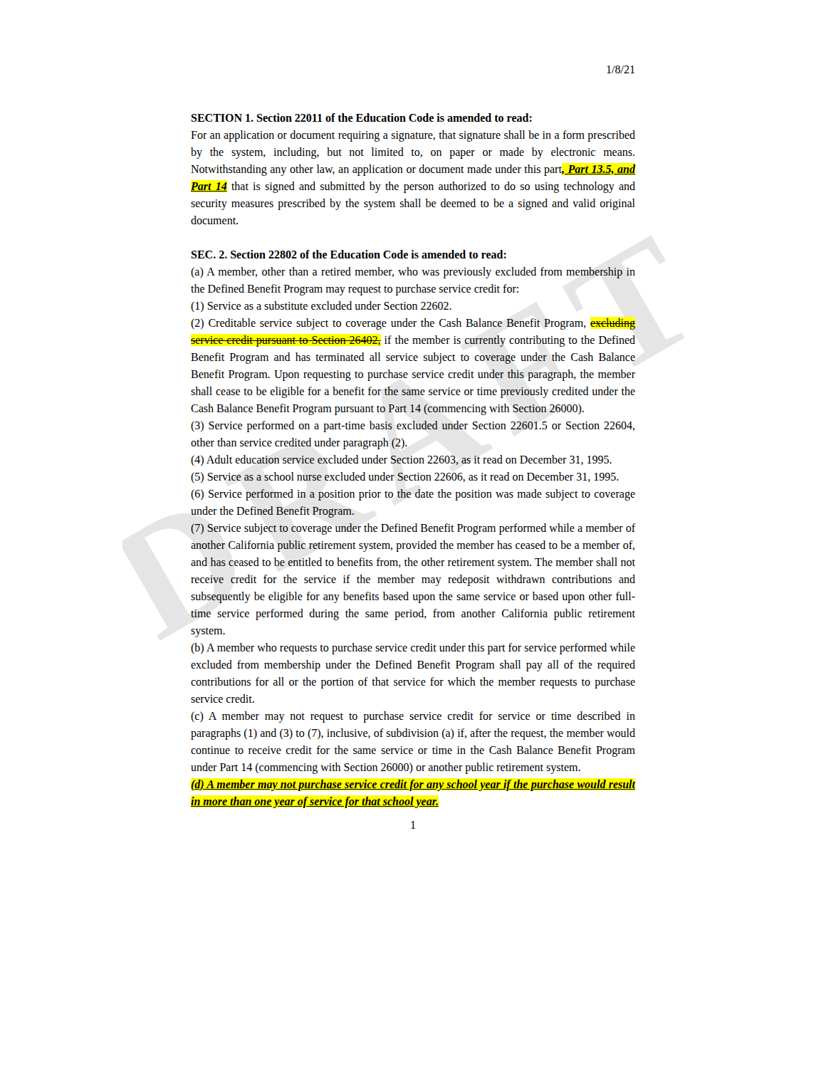DRAFT
1/8/21
SECTION 1. Section 22011 of the Education Code is amended to read:
For an application or document requiring a signature, that signature shall be in a form prescribed by the system, including, but not limited to, on paper or made by electronic means. Notwithstanding any other law, an application or document made under this part, Part 13.5, and Part 14 that is signed and submitted by the person authorized to do so using technology and security measures prescribed by the system shall be deemed to be a signed and valid original document.
SEC. 2. Section 22802 of the Education Code is amended to read:
(a) A member, other than a retired member, who was previously excluded from membership in the Defined Benefit Program may request to purchase service credit for:
(1) Service as a substitute excluded under Section 22602.
(2) Creditable service subject to coverage under the Cash Balance Benefit Program, excluding service credit pursuant to Section 26402, if the member is currently contributing to the Defined Benefit Program and has terminated all service subject to coverage under the Cash Balance Benefit Program. Upon requesting to purchase service credit under this paragraph, the member shall cease to be eligible for a benefit for the same service or time previously credited under the Cash Balance Benefit Program pursuant to Part 14 (commencing with Section 26000).
(3) Service performed on a part-time basis excluded under Section 22601.5 or Section 22604, other than service credited under paragraph (2).
(4) Adult education service excluded under Section 22603, as it read on December 31, 1995.
(5) Service as a school nurse excluded under Section 22606, as it read on December 31, 1995.
(6) Service performed in a position prior to the date the position was made subject to coverage under the Defined Benefit Program.
(7) Service subject to coverage under the Defined Benefit Program performed while a member of another California public retirement system, provided the member has ceased to be a member of, and has ceased to be entitled to benefits from, the other retirement system. The member shall not receive credit for the service if the member may redeposit withdrawn contributions and subsequently be eligible for any benefits based upon the same service or based upon other full-time service performed during the same period, from another California public retirement system.
(b) A member who requests to purchase service credit under this part for service performed while excluded from membership under the Defined Benefit Program shall pay all of the required contributions for all or the portion of that service for which the member requests to purchase service credit.
(c) A member may not request to purchase service credit for service or time described in paragraphs (1) and (3) to (7), inclusive, of subdivision (a) if, after the request, the member would continue to receive credit for the same service or time in the Cash Balance Benefit Program under Part 14 (commencing with Section 26000) or another public retirement system.
(d) A member may not purchase service credit for any school year if the purchase would result in more than one year of service for that school year.
1